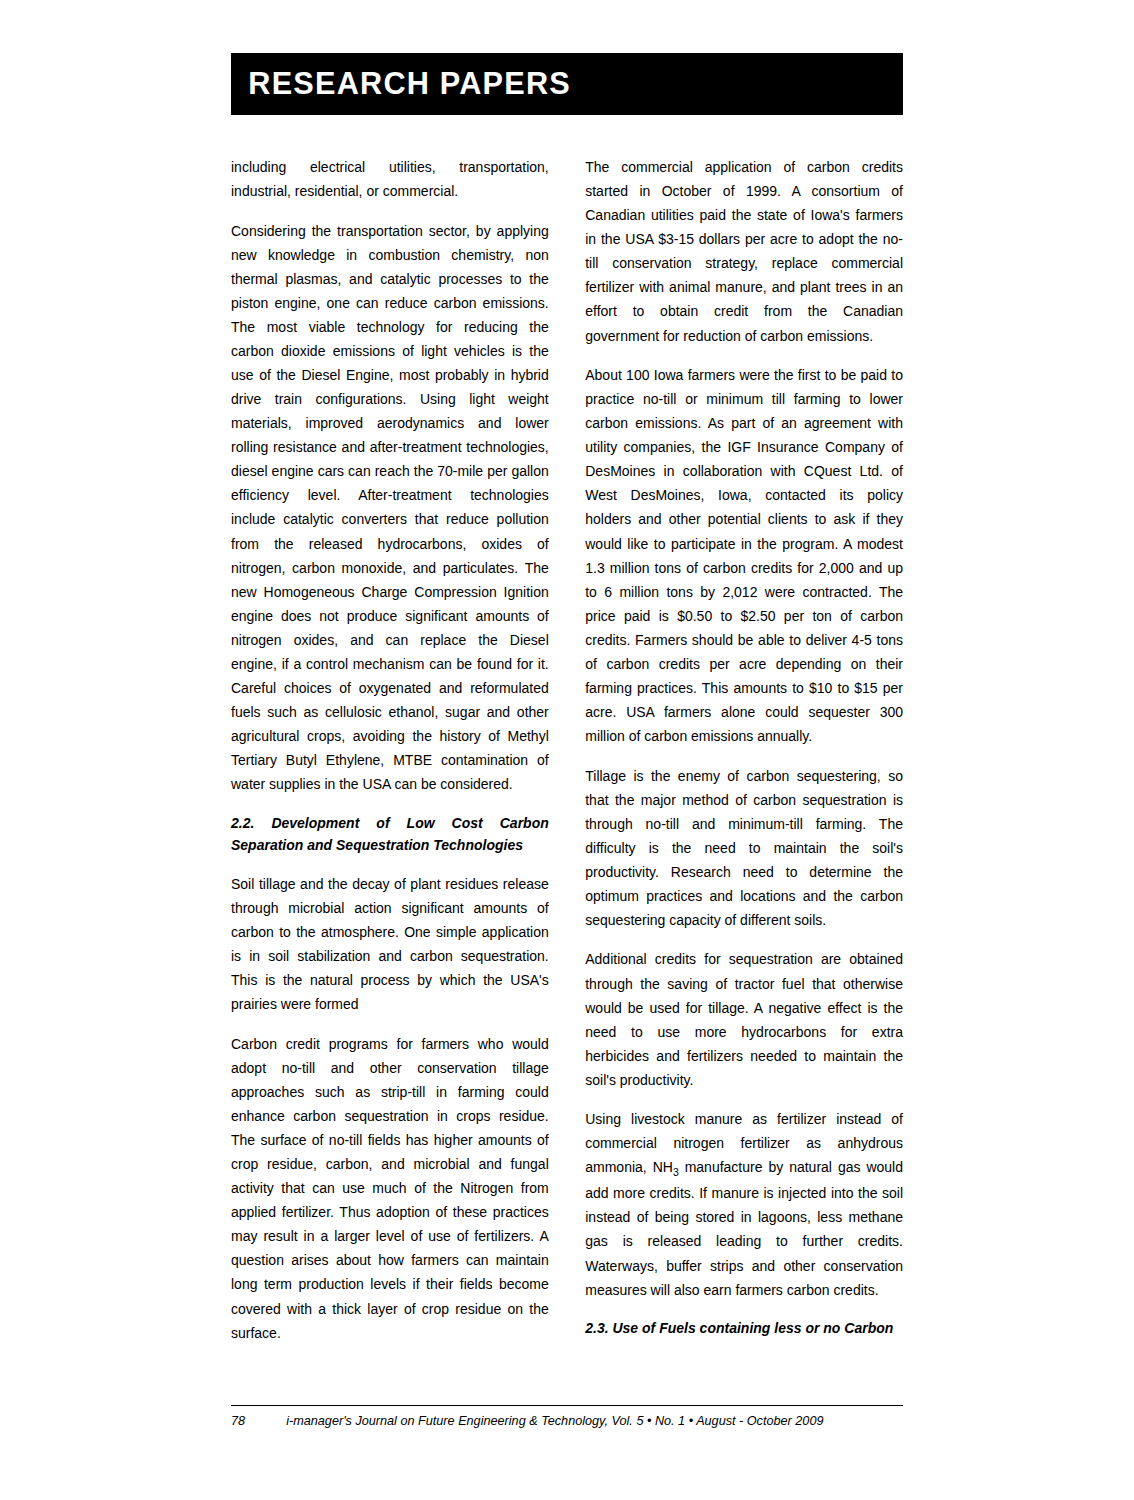Research Papers
including electrical utilities, transportation, industrial, residential, or commercial.
Considering the transportation sector, by applying new knowledge in combustion chemistry, non thermal plasmas, and catalytic processes to the piston engine, one can reduce carbon emissions. The most viable technology for reducing the carbon dioxide emissions of light vehicles is the use of the Diesel Engine, most probably in hybrid drive train configurations. Using light weight materials, improved aerodynamics and lower rolling resistance and after-treatment technologies, diesel engine cars can reach the 70-mile per gallon efficiency level. After-treatment technologies include catalytic converters that reduce pollution from the released hydrocarbons, oxides of nitrogen, carbon monoxide, and particulates. The new Homogeneous Charge Compression Ignition engine does not produce significant amounts of nitrogen oxides, and can replace the Diesel engine, if a control mechanism can be found for it. Careful choices of oxygenated and reformulated fuels such as cellulosic ethanol, sugar and other agricultural crops, avoiding the history of Methyl Tertiary Butyl Ethylene, MTBE contamination of water supplies in the USA can be considered.
2.2. Development of Low Cost Carbon Separation and Sequestration Technologies
Soil tillage and the decay of plant residues release through microbial action significant amounts of carbon to the atmosphere. One simple application is in soil stabilization and carbon sequestration. This is the natural process by which the USA's prairies were formed
Carbon credit programs for farmers who would adopt no-till and other conservation tillage approaches such as strip-till in farming could enhance carbon sequestration in crops residue. The surface of no-till fields has higher amounts of crop residue, carbon, and microbial and fungal activity that can use much of the Nitrogen from applied fertilizer. Thus adoption of these practices may result in a larger level of use of fertilizers. A question arises about how farmers can maintain long term production levels if their fields become covered with a thick layer of crop residue on the surface.
The commercial application of carbon credits started in October of 1999. A consortium of Canadian utilities paid the state of Iowa's farmers in the USA $3-15 dollars per acre to adopt the no-till conservation strategy, replace commercial fertilizer with animal manure, and plant trees in an effort to obtain credit from the Canadian government for reduction of carbon emissions.
About 100 Iowa farmers were the first to be paid to practice no-till or minimum till farming to lower carbon emissions. As part of an agreement with utility companies, the IGF Insurance Company of DesMoines in collaboration with CQuest Ltd. of West DesMoines, Iowa, contacted its policy holders and other potential clients to ask if they would like to participate in the program. A modest 1.3 million tons of carbon credits for 2,000 and up to 6 million tons by 2,012 were contracted. The price paid is $0.50 to $2.50 per ton of carbon credits. Farmers should be able to deliver 4-5 tons of carbon credits per acre depending on their farming practices. This amounts to $10 to $15 per acre. USA farmers alone could sequester 300 million of carbon emissions annually.
Tillage is the enemy of carbon sequestering, so that the major method of carbon sequestration is through no-till and minimum-till farming. The difficulty is the need to maintain the soil's productivity. Research need to determine the optimum practices and locations and the carbon sequestering capacity of different soils.
Additional credits for sequestration are obtained through the saving of tractor fuel that otherwise would be used for tillage. A negative effect is the need to use more hydrocarbons for extra herbicides and fertilizers needed to maintain the soil's productivity.
Using livestock manure as fertilizer instead of commercial nitrogen fertilizer as anhydrous ammonia, NH3 manufacture by natural gas would add more credits. If manure is injected into the soil instead of being stored in lagoons, less methane gas is released leading to further credits. Waterways, buffer strips and other conservation measures will also earn farmers carbon credits.
2.3. Use of Fuels containing less or no Carbon
78 i-manager's Journal on Future Engineering & Technology, Vol. 5 • No. 1 • August - October 2009